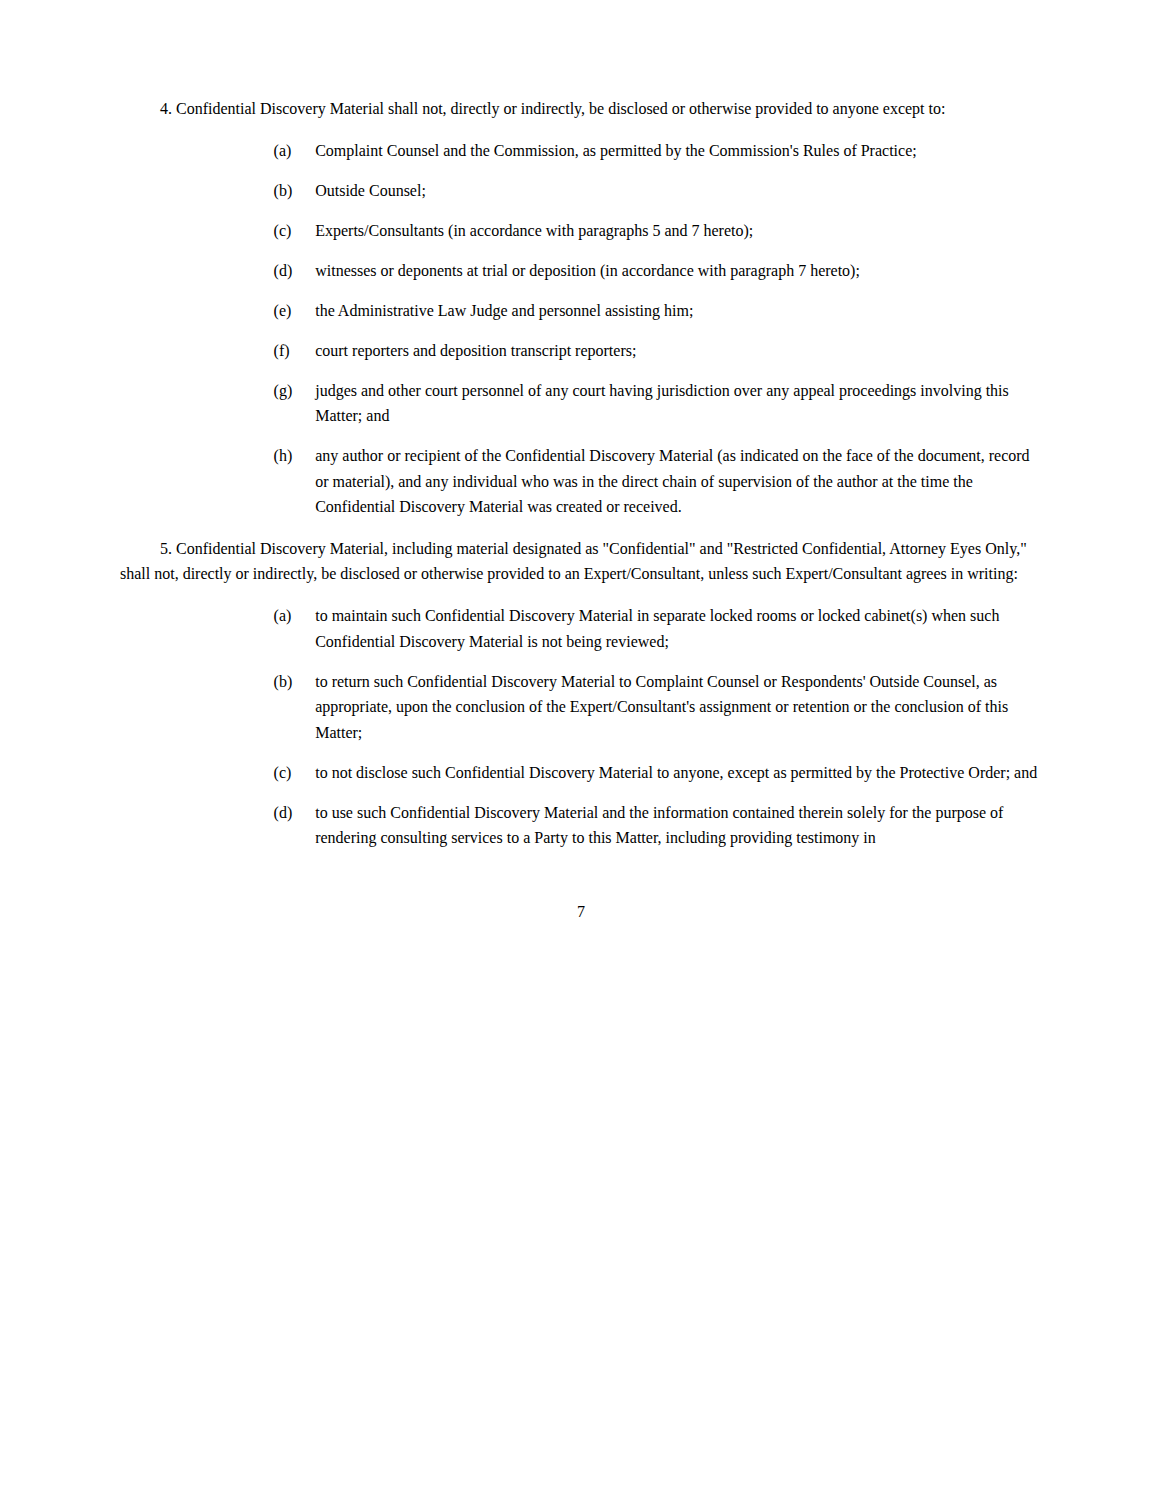4. Confidential Discovery Material shall not, directly or indirectly, be disclosed or otherwise provided to anyone except to:
(a)
Complaint Counsel and the Commission, as permitted by the Commission's Rules of Practice;
(b)
Outside Counsel;
(c)
Experts/Consultants (in accordance with paragraphs 5 and 7 hereto);
(d)
witnesses or deponents at trial or deposition (in accordance with paragraph 7 hereto);
(e)
the Administrative Law Judge and personnel assisting him;
(f)
court reporters and deposition transcript reporters;
(g)
judges and other court personnel of any court having jurisdiction over any appeal proceedings involving this Matter; and
(h)
any author or recipient of the Confidential Discovery Material (as indicated on the face of the document, record or material), and any individual who was in the direct chain of supervision of the author at the time the Confidential Discovery Material was created or received.
5. Confidential Discovery Material, including material designated as "Confidential" and "Restricted Confidential, Attorney Eyes Only," shall not, directly or indirectly, be disclosed or otherwise provided to an Expert/Consultant, unless such Expert/Consultant agrees in writing:
(a)
to maintain such Confidential Discovery Material in separate locked rooms or locked cabinet(s) when such Confidential Discovery Material is not being reviewed;
(b)
to return such Confidential Discovery Material to Complaint Counsel or Respondents' Outside Counsel, as appropriate, upon the conclusion of the Expert/Consultant's assignment or retention or the conclusion of this Matter;
(c)
to not disclose such Confidential Discovery Material to anyone, except as permitted by the Protective Order; and
(d)
to use such Confidential Discovery Material and the information contained therein solely for the purpose of rendering consulting services to a Party to this Matter, including providing testimony in
7